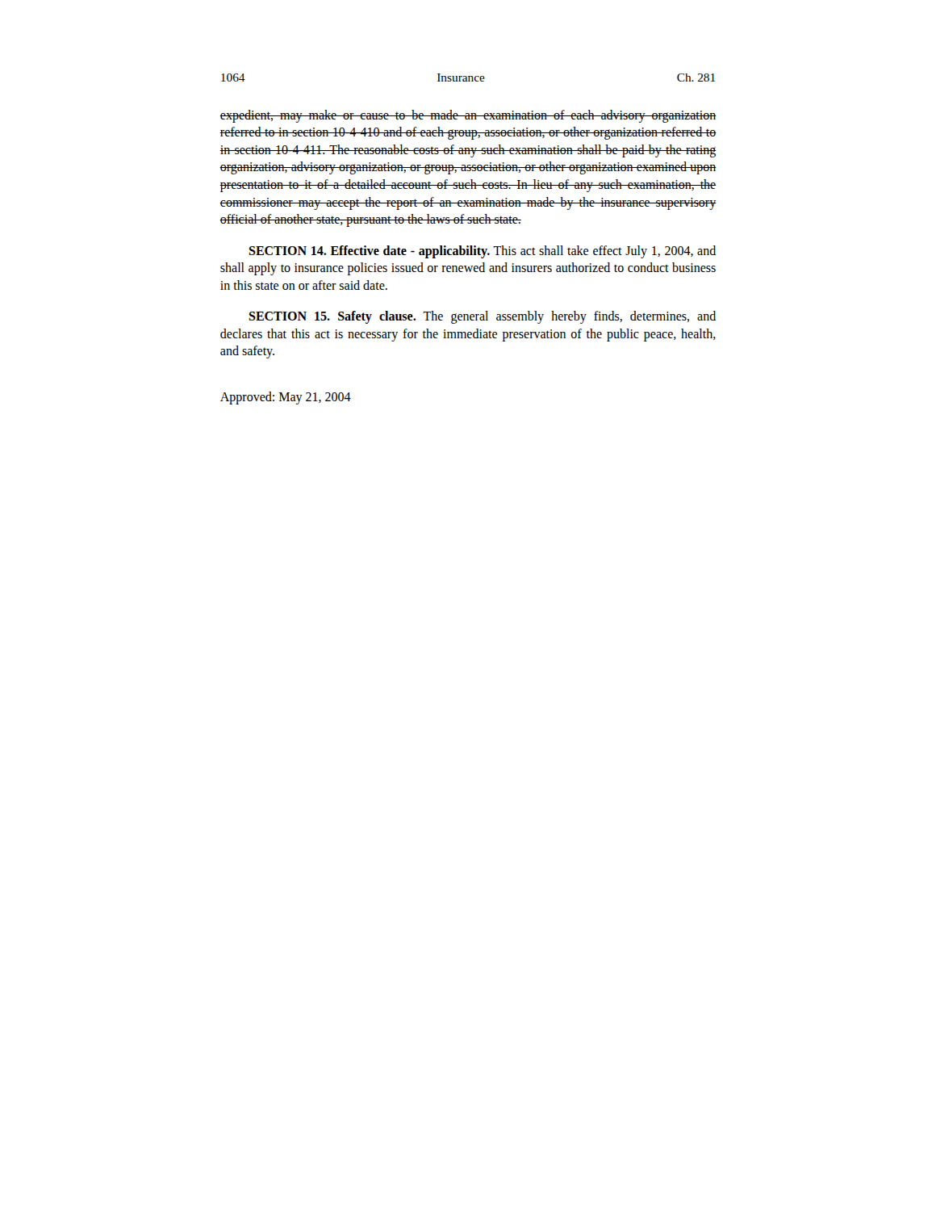1064 Insurance Ch. 281
expedient, may make or cause to be made an examination of each advisory organization referred to in section 10-4-410 and of each group, association, or other organization referred to in section 10-4-411. The reasonable costs of any such examination shall be paid by the rating organization, advisory organization, or group, association, or other organization examined upon presentation to it of a detailed account of such costs. In lieu of any such examination, the commissioner may accept the report of an examination made by the insurance supervisory official of another state, pursuant to the laws of such state.
SECTION 14. Effective date - applicability. This act shall take effect July 1, 2004, and shall apply to insurance policies issued or renewed and insurers authorized to conduct business in this state on or after said date.
SECTION 15. Safety clause. The general assembly hereby finds, determines, and declares that this act is necessary for the immediate preservation of the public peace, health, and safety.
Approved: May 21, 2004